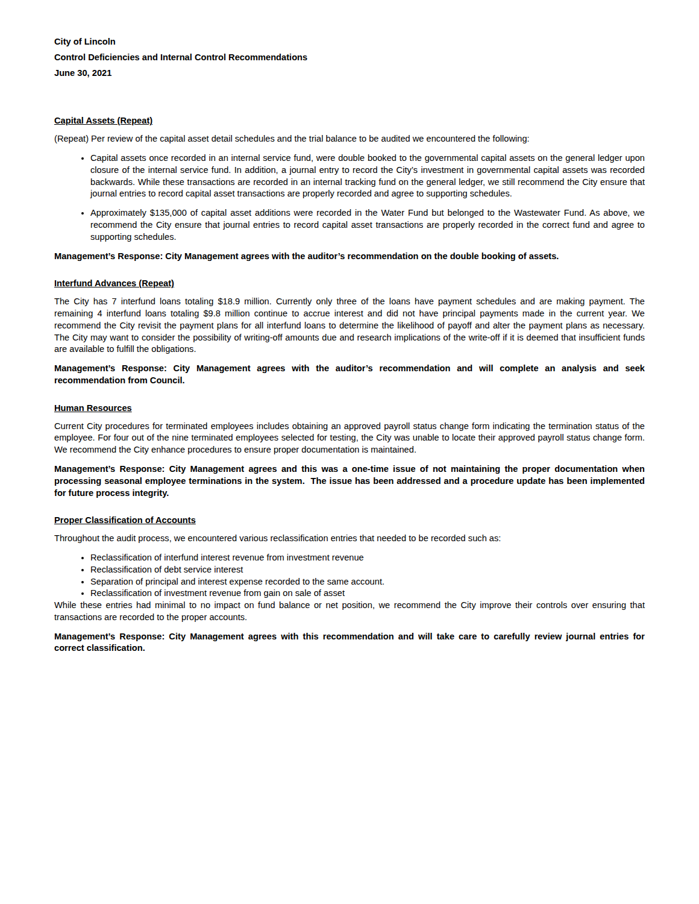City of Lincoln
Control Deficiencies and Internal Control Recommendations
June 30, 2021
Capital Assets (Repeat)
(Repeat) Per review of the capital asset detail schedules and the trial balance to be audited we encountered the following:
Capital assets once recorded in an internal service fund, were double booked to the governmental capital assets on the general ledger upon closure of the internal service fund. In addition, a journal entry to record the City’s investment in governmental capital assets was recorded backwards. While these transactions are recorded in an internal tracking fund on the general ledger, we still recommend the City ensure that journal entries to record capital asset transactions are properly recorded and agree to supporting schedules.
Approximately $135,000 of capital asset additions were recorded in the Water Fund but belonged to the Wastewater Fund. As above, we recommend the City ensure that journal entries to record capital asset transactions are properly recorded in the correct fund and agree to supporting schedules.
Management’s Response: City Management agrees with the auditor’s recommendation on the double booking of assets.
Interfund Advances (Repeat)
The City has 7 interfund loans totaling $18.9 million. Currently only three of the loans have payment schedules and are making payment. The remaining 4 interfund loans totaling $9.8 million continue to accrue interest and did not have principal payments made in the current year. We recommend the City revisit the payment plans for all interfund loans to determine the likelihood of payoff and alter the payment plans as necessary. The City may want to consider the possibility of writing-off amounts due and research implications of the write-off if it is deemed that insufficient funds are available to fulfill the obligations.
Management’s Response: City Management agrees with the auditor’s recommendation and will complete an analysis and seek recommendation from Council.
Human Resources
Current City procedures for terminated employees includes obtaining an approved payroll status change form indicating the termination status of the employee. For four out of the nine terminated employees selected for testing, the City was unable to locate their approved payroll status change form. We recommend the City enhance procedures to ensure proper documentation is maintained.
Management’s Response: City Management agrees and this was a one-time issue of not maintaining the proper documentation when processing seasonal employee terminations in the system. The issue has been addressed and a procedure update has been implemented for future process integrity.
Proper Classification of Accounts
Throughout the audit process, we encountered various reclassification entries that needed to be recorded such as:
Reclassification of interfund interest revenue from investment revenue
Reclassification of debt service interest
Separation of principal and interest expense recorded to the same account.
Reclassification of investment revenue from gain on sale of asset
While these entries had minimal to no impact on fund balance or net position, we recommend the City improve their controls over ensuring that transactions are recorded to the proper accounts.
Management’s Response: City Management agrees with this recommendation and will take care to carefully review journal entries for correct classification.